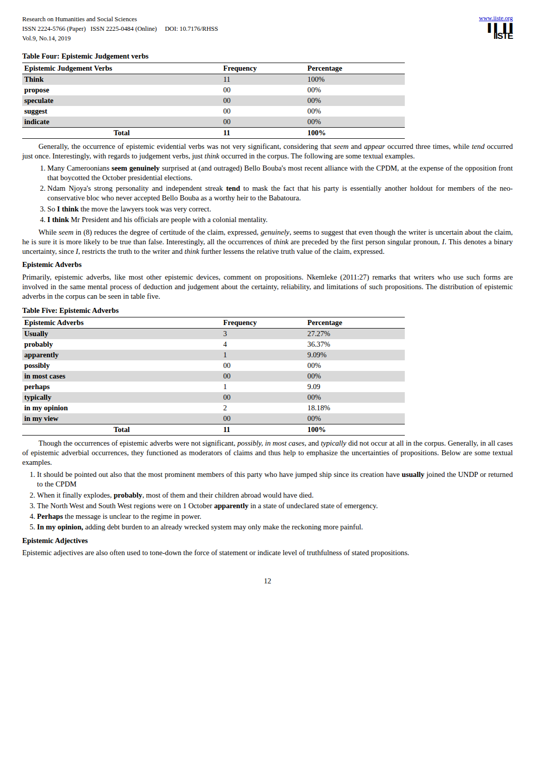Research on Humanities and Social Sciences
ISSN 2224-5766 (Paper) ISSN 2225-0484 (Online) DOI: 10.7176/RHSS
Vol.9, No.14, 2019
www.iiste.org
▌▌▐▐
IISTE
Table Four: Epistemic Judgement verbs
| Epistemic Judgement Verbs | Frequency | Percentage |
| --- | --- | --- |
| Think | 11 | 100% |
| propose | 00 | 00% |
| speculate | 00 | 00% |
| suggest | 00 | 00% |
| indicate | 00 | 00% |
| Total | 11 | 100% |
Generally, the occurrence of epistemic evidential verbs was not very significant, considering that seem and appear occurred three times, while tend occurred just once. Interestingly, with regards to judgement verbs, just think occurred in the corpus. The following are some textual examples.
Many Cameroonians seem genuinely surprised at (and outraged) Bello Bouba's most recent alliance with the CPDM, at the expense of the opposition front that boycotted the October presidential elections.
Ndam Njoya's strong personality and independent streak tend to mask the fact that his party is essentially another holdout for members of the neo-conservative bloc who never accepted Bello Bouba as a worthy heir to the Babatoura.
So I think the move the lawyers took was very correct.
I think Mr President and his officials are people with a colonial mentality.
While seem in (8) reduces the degree of certitude of the claim, expressed, genuinely, seems to suggest that even though the writer is uncertain about the claim, he is sure it is more likely to be true than false. Interestingly, all the occurrences of think are preceded by the first person singular pronoun, I. This denotes a binary uncertainty, since I, restricts the truth to the writer and think further lessens the relative truth value of the claim, expressed.
Epistemic Adverbs
Primarily, epistemic adverbs, like most other epistemic devices, comment on propositions. Nkemleke (2011:27) remarks that writers who use such forms are involved in the same mental process of deduction and judgement about the certainty, reliability, and limitations of such propositions. The distribution of epistemic adverbs in the corpus can be seen in table five.
Table Five: Epistemic Adverbs
| Epistemic Adverbs | Frequency | Percentage |
| --- | --- | --- |
| Usually | 3 | 27.27% |
| probably | 4 | 36.37% |
| apparently | 1 | 9.09% |
| possibly | 00 | 00% |
| in most cases | 00 | 00% |
| perhaps | 1 | 9.09 |
| typically | 00 | 00% |
| in my opinion | 2 | 18.18% |
| in my view | 00 | 00% |
| Total | 11 | 100% |
Though the occurrences of epistemic adverbs were not significant, possibly, in most cases, and typically did not occur at all in the corpus. Generally, in all cases of epistemic adverbial occurrences, they functioned as moderators of claims and thus help to emphasize the uncertainties of propositions. Below are some textual examples.
It should be pointed out also that the most prominent members of this party who have jumped ship since its creation have usually joined the UNDP or returned to the CPDM
When it finally explodes, probably, most of them and their children abroad would have died.
The North West and South West regions were on 1 October apparently in a state of undeclared state of emergency.
Perhaps the message is unclear to the regime in power.
In my opinion, adding debt burden to an already wrecked system may only make the reckoning more painful.
Epistemic Adjectives
Epistemic adjectives are also often used to tone-down the force of statement or indicate level of truthfulness of stated propositions.
12